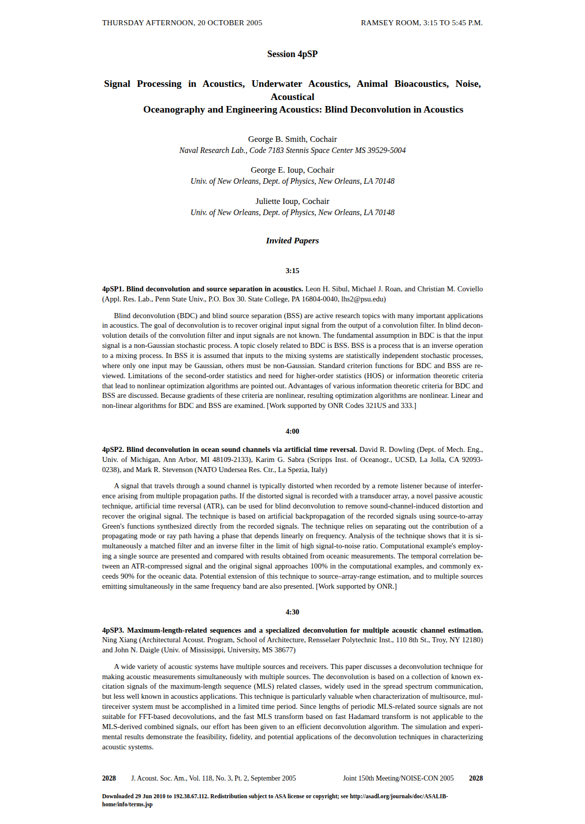THURSDAY AFTERNOON, 20 OCTOBER 2005 RAMSEY ROOM, 3:15 TO 5:45 P.M.
Session 4pSP
Signal Processing in Acoustics, Underwater Acoustics, Animal Bioacoustics, Noise, Acoustical Oceanography and Engineering Acoustics: Blind Deconvolution in Acoustics
George B. Smith, Cochair
Naval Research Lab., Code 7183 Stennis Space Center MS 39529-5004
George E. Ioup, Cochair
Univ. of New Orleans, Dept. of Physics, New Orleans, LA 70148
Juliette Ioup, Cochair
Univ. of New Orleans, Dept. of Physics, New Orleans, LA 70148
Invited Papers
3:15
4pSP1. Blind deconvolution and source separation in acoustics. Leon H. Sibul, Michael J. Roan, and Christian M. Coviello (Appl. Res. Lab., Penn State Univ., P.O. Box 30. State College, PA 16804-0040, lhs2@psu.edu)
Blind deconvolution (BDC) and blind source separation (BSS) are active research topics with many important applications in acoustics. The goal of deconvolution is to recover original input signal from the output of a convolution filter. In blind deconvolution details of the convolution filter and input signals are not known. The fundamental assumption in BDC is that the input signal is a non-Gaussian stochastic process. A topic closely related to BDC is BSS. BSS is a process that is an inverse operation to a mixing process. In BSS it is assumed that inputs to the mixing systems are statistically independent stochastic processes, where only one input may be Gaussian, others must be non-Gaussian. Standard criterion functions for BDC and BSS are reviewed. Limitations of the second-order statistics and need for higher-order statistics (HOS) or information theoretic criteria that lead to nonlinear optimization algorithms are pointed out. Advantages of various information theoretic criteria for BDC and BSS are discussed. Because gradients of these criteria are nonlinear, resulting optimization algorithms are nonlinear. Linear and non-linear algorithms for BDC and BSS are examined. [Work supported by ONR Codes 321US and 333.]
4:00
4pSP2. Blind deconvolution in ocean sound channels via artificial time reversal. David R. Dowling (Dept. of Mech. Eng., Univ. of Michigan, Ann Arbor, MI 48109-2133), Karim G. Sabra (Scripps Inst. of Oceanogr., UCSD, La Jolla, CA 92093-0238), and Mark R. Stevenson (NATO Undersea Res. Ctr., La Spezia, Italy)
A signal that travels through a sound channel is typically distorted when recorded by a remote listener because of interference arising from multiple propagation paths. If the distorted signal is recorded with a transducer array, a novel passive acoustic technique, artificial time reversal (ATR), can be used for blind deconvolution to remove sound-channel-induced distortion and recover the original signal. The technique is based on artificial backpropagation of the recorded signals using source-to-array Green's functions synthesized directly from the recorded signals. The technique relies on separating out the contribution of a propagating mode or ray path having a phase that depends linearly on frequency. Analysis of the technique shows that it is simultaneously a matched filter and an inverse filter in the limit of high signal-to-noise ratio. Computational example's employing a single source are presented and compared with results obtained from oceanic measurements. The temporal correlation between an ATR-compressed signal and the original signal approaches 100% in the computational examples, and commonly exceeds 90% for the oceanic data. Potential extension of this technique to source–array-range estimation, and to multiple sources emitting simultaneously in the same frequency band are also presented. [Work supported by ONR.]
4:30
4pSP3. Maximum-length-related sequences and a specialized deconvolution for multiple acoustic channel estimation. Ning Xiang (Architectural Acoust. Program, School of Architecture, Rensselaer Polytechnic Inst., 110 8th St., Troy, NY 12180) and John N. Daigle (Univ. of Mississippi, University, MS 38677)
A wide variety of acoustic systems have multiple sources and receivers. This paper discusses a deconvolution technique for making acoustic measurements simultaneously with multiple sources. The deconvolution is based on a collection of known excitation signals of the maximum-length sequence (MLS) related classes, widely used in the spread spectrum communication, but less well known in acoustics applications. This technique is particularly valuable when characterization of multisource, multireceiver system must be accomplished in a limited time period. Since lengths of periodic MLS-related source signals are not suitable for FFT-based decovolutions, and the fast MLS transform based on fast Hadamard transform is not applicable to the MLS-derived combined signals, our effort has been given to an efficient deconvolution algorithm. The simulation and experimental results demonstrate the feasibility, fidelity, and potential applications of the deconvolution techniques in characterizing acoustic systems.
2028 J. Acoust. Soc. Am., Vol. 118, No. 3, Pt. 2, September 2005 Joint 150th Meeting/NOISE-CON 2005 2028
Downloaded 29 Jun 2010 to 192.38.67.112. Redistribution subject to ASA license or copyright; see http://asadl.org/journals/doc/ASALIB-home/info/terms.jsp